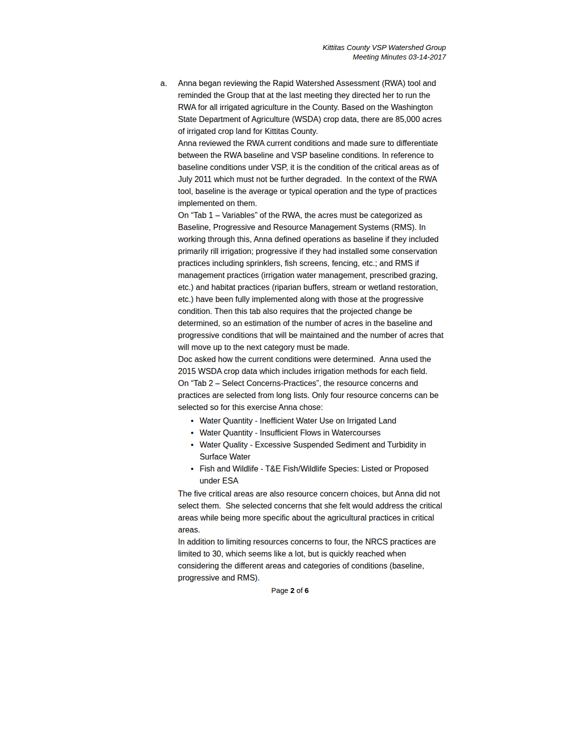Kittitas County VSP Watershed Group
Meeting Minutes 03-14-2017
a.
Anna began reviewing the Rapid Watershed Assessment (RWA) tool and reminded the Group that at the last meeting they directed her to run the RWA for all irrigated agriculture in the County. Based on the Washington State Department of Agriculture (WSDA) crop data, there are 85,000 acres of irrigated crop land for Kittitas County.
Anna reviewed the RWA current conditions and made sure to differentiate between the RWA baseline and VSP baseline conditions. In reference to baseline conditions under VSP, it is the condition of the critical areas as of July 2011 which must not be further degraded. In the context of the RWA tool, baseline is the average or typical operation and the type of practices implemented on them.
On “Tab 1 – Variables” of the RWA, the acres must be categorized as Baseline, Progressive and Resource Management Systems (RMS). In working through this, Anna defined operations as baseline if they included primarily rill irrigation; progressive if they had installed some conservation practices including sprinklers, fish screens, fencing, etc.; and RMS if management practices (irrigation water management, prescribed grazing, etc.) and habitat practices (riparian buffers, stream or wetland restoration, etc.) have been fully implemented along with those at the progressive condition. Then this tab also requires that the projected change be determined, so an estimation of the number of acres in the baseline and progressive conditions that will be maintained and the number of acres that will move up to the next category must be made.
Doc asked how the current conditions were determined. Anna used the 2015 WSDA crop data which includes irrigation methods for each field.
On “Tab 2 – Select Concerns-Practices”, the resource concerns and practices are selected from long lists. Only four resource concerns can be selected so for this exercise Anna chose:
Water Quantity - Inefficient Water Use on Irrigated Land
Water Quantity - Insufficient Flows in Watercourses
Water Quality - Excessive Suspended Sediment and Turbidity in Surface Water
Fish and Wildlife - T&E Fish/Wildlife Species: Listed or Proposed under ESA
The five critical areas are also resource concern choices, but Anna did not select them. She selected concerns that she felt would address the critical areas while being more specific about the agricultural practices in critical areas.
In addition to limiting resources concerns to four, the NRCS practices are limited to 30, which seems like a lot, but is quickly reached when considering the different areas and categories of conditions (baseline, progressive and RMS).
Page 2 of 6